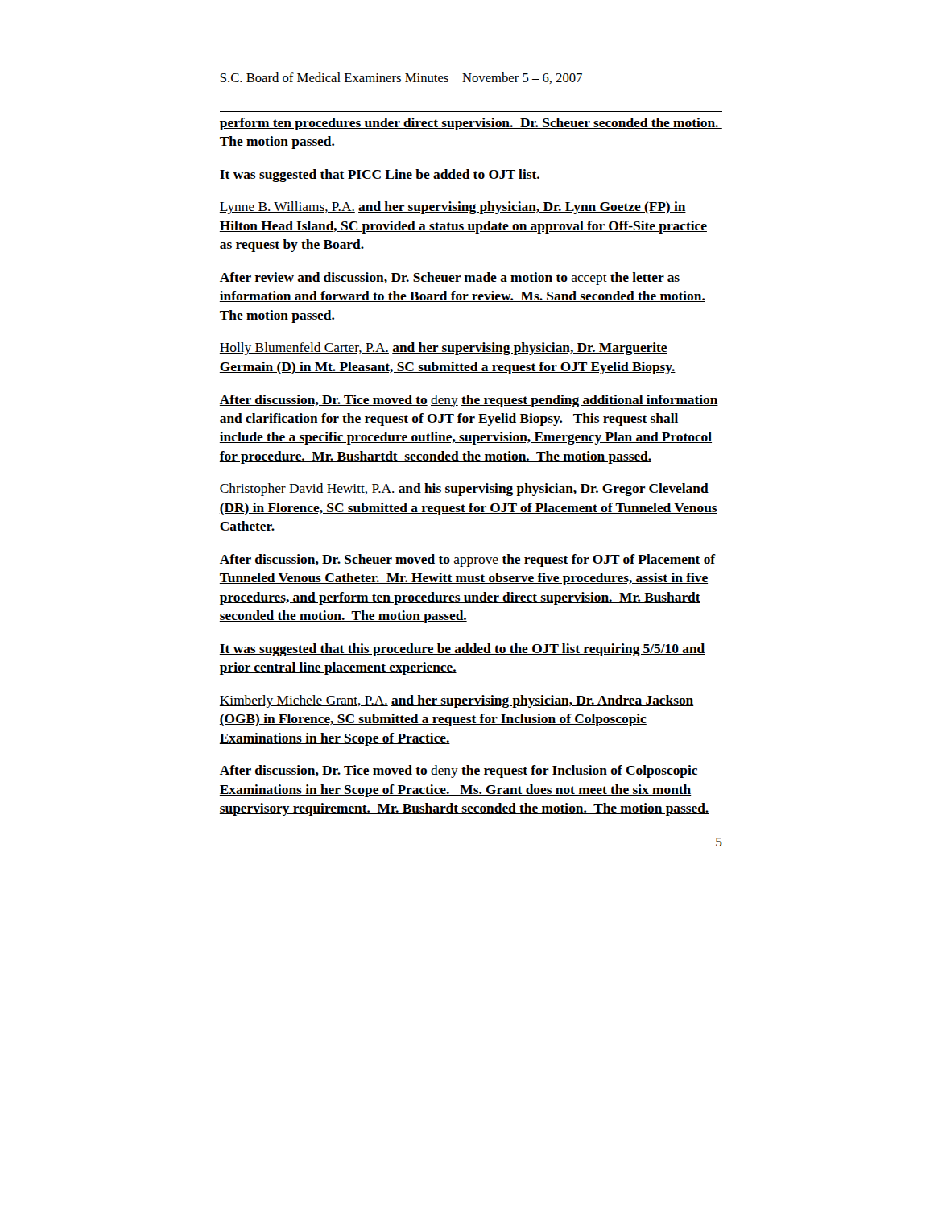S.C. Board of Medical Examiners Minutes November 5 – 6, 2007
perform ten procedures under direct supervision. Dr. Scheuer seconded the motion. The motion passed.
It was suggested that PICC Line be added to OJT list.
Lynne B. Williams, P.A. and her supervising physician, Dr. Lynn Goetze (FP) in Hilton Head Island, SC provided a status update on approval for Off-Site practice as request by the Board.
After review and discussion, Dr. Scheuer made a motion to accept the letter as information and forward to the Board for review. Ms. Sand seconded the motion. The motion passed.
Holly Blumenfeld Carter, P.A. and her supervising physician, Dr. Marguerite Germain (D) in Mt. Pleasant, SC submitted a request for OJT Eyelid Biopsy.
After discussion, Dr. Tice moved to deny the request pending additional information and clarification for the request of OJT for Eyelid Biopsy. This request shall include the a specific procedure outline, supervision, Emergency Plan and Protocol for procedure. Mr. Bushartdt seconded the motion. The motion passed.
Christopher David Hewitt, P.A. and his supervising physician, Dr. Gregor Cleveland (DR) in Florence, SC submitted a request for OJT of Placement of Tunneled Venous Catheter.
After discussion, Dr. Scheuer moved to approve the request for OJT of Placement of Tunneled Venous Catheter. Mr. Hewitt must observe five procedures, assist in five procedures, and perform ten procedures under direct supervision. Mr. Bushardt seconded the motion. The motion passed.
It was suggested that this procedure be added to the OJT list requiring 5/5/10 and prior central line placement experience.
Kimberly Michele Grant, P.A. and her supervising physician, Dr. Andrea Jackson (OGB) in Florence, SC submitted a request for Inclusion of Colposcopic Examinations in her Scope of Practice.
After discussion, Dr. Tice moved to deny the request for Inclusion of Colposcopic Examinations in her Scope of Practice. Ms. Grant does not meet the six month supervisory requirement. Mr. Bushardt seconded the motion. The motion passed.
5